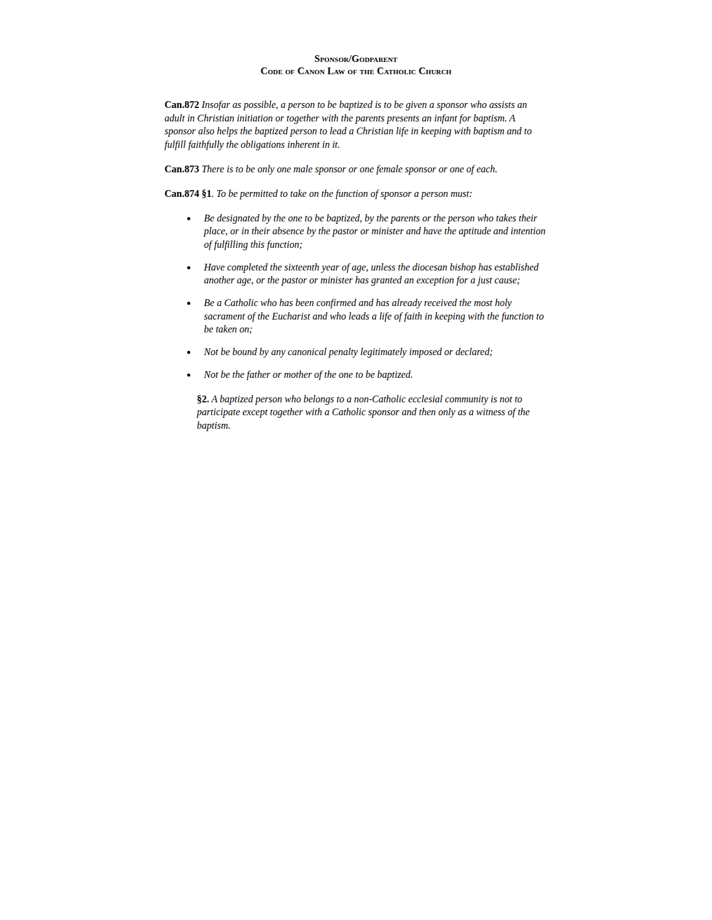Sponsor/Godparent
Code of Canon Law of the Catholic Church
Can.872 Insofar as possible, a person to be baptized is to be given a sponsor who assists an adult in Christian initiation or together with the parents presents an infant for baptism. A sponsor also helps the baptized person to lead a Christian life in keeping with baptism and to fulfill faithfully the obligations inherent in it.
Can.873 There is to be only one male sponsor or one female sponsor or one of each.
Can.874 §1. To be permitted to take on the function of sponsor a person must:
Be designated by the one to be baptized, by the parents or the person who takes their place, or in their absence by the pastor or minister and have the aptitude and intention of fulfilling this function;
Have completed the sixteenth year of age, unless the diocesan bishop has established another age, or the pastor or minister has granted an exception for a just cause;
Be a Catholic who has been confirmed and has already received the most holy sacrament of the Eucharist and who leads a life of faith in keeping with the function to be taken on;
Not be bound by any canonical penalty legitimately imposed or declared;
Not be the father or mother of the one to be baptized.
§2. A baptized person who belongs to a non-Catholic ecclesial community is not to participate except together with a Catholic sponsor and then only as a witness of the baptism.